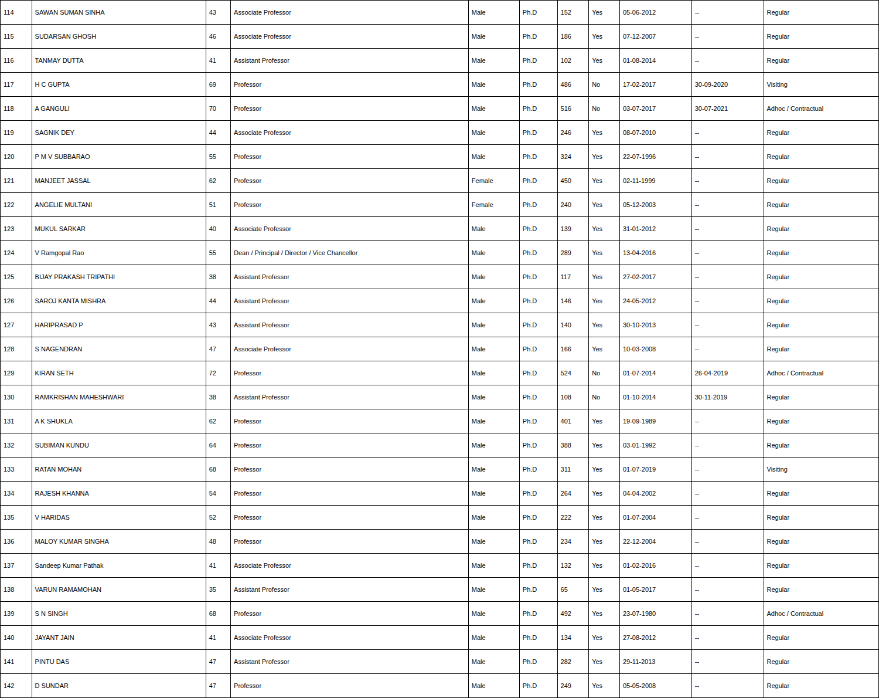| 114 | SAWAN SUMAN SINHA | 43 | Associate Professor | Male | Ph.D | 152 | Yes | 05-06-2012 | -- | Regular |
| 115 | SUDARSAN GHOSH | 46 | Associate Professor | Male | Ph.D | 186 | Yes | 07-12-2007 | -- | Regular |
| 116 | TANMAY DUTTA | 41 | Assistant Professor | Male | Ph.D | 102 | Yes | 01-08-2014 | -- | Regular |
| 117 | H C GUPTA | 69 | Professor | Male | Ph.D | 486 | No | 17-02-2017 | 30-09-2020 | Visiting |
| 118 | A GANGULI | 70 | Professor | Male | Ph.D | 516 | No | 03-07-2017 | 30-07-2021 | Adhoc / Contractual |
| 119 | SAGNIK DEY | 44 | Associate Professor | Male | Ph.D | 246 | Yes | 08-07-2010 | -- | Regular |
| 120 | P M V SUBBARAO | 55 | Professor | Male | Ph.D | 324 | Yes | 22-07-1996 | -- | Regular |
| 121 | MANJEET JASSAL | 62 | Professor | Female | Ph.D | 450 | Yes | 02-11-1999 | -- | Regular |
| 122 | ANGELIE MULTANI | 51 | Professor | Female | Ph.D | 240 | Yes | 05-12-2003 | -- | Regular |
| 123 | MUKUL SARKAR | 40 | Associate Professor | Male | Ph.D | 139 | Yes | 31-01-2012 | -- | Regular |
| 124 | V Ramgopal Rao | 55 | Dean / Principal / Director / Vice Chancellor | Male | Ph.D | 289 | Yes | 13-04-2016 | -- | Regular |
| 125 | BIJAY PRAKASH TRIPATHI | 38 | Assistant Professor | Male | Ph.D | 117 | Yes | 27-02-2017 | -- | Regular |
| 126 | SAROJ KANTA MISHRA | 44 | Assistant Professor | Male | Ph.D | 146 | Yes | 24-05-2012 | -- | Regular |
| 127 | HARIPRASAD P | 43 | Assistant Professor | Male | Ph.D | 140 | Yes | 30-10-2013 | -- | Regular |
| 128 | S NAGENDRAN | 47 | Associate Professor | Male | Ph.D | 166 | Yes | 10-03-2008 | -- | Regular |
| 129 | KIRAN SETH | 72 | Professor | Male | Ph.D | 524 | No | 01-07-2014 | 26-04-2019 | Adhoc / Contractual |
| 130 | RAMKRISHAN MAHESHWARI | 38 | Assistant Professor | Male | Ph.D | 108 | No | 01-10-2014 | 30-11-2019 | Regular |
| 131 | A K SHUKLA | 62 | Professor | Male | Ph.D | 401 | Yes | 19-09-1989 | -- | Regular |
| 132 | SUBIMAN KUNDU | 64 | Professor | Male | Ph.D | 388 | Yes | 03-01-1992 | -- | Regular |
| 133 | RATAN MOHAN | 68 | Professor | Male | Ph.D | 311 | Yes | 01-07-2019 | -- | Visiting |
| 134 | RAJESH KHANNA | 54 | Professor | Male | Ph.D | 264 | Yes | 04-04-2002 | -- | Regular |
| 135 | V HARIDAS | 52 | Professor | Male | Ph.D | 222 | Yes | 01-07-2004 | -- | Regular |
| 136 | MALOY KUMAR SINGHA | 48 | Professor | Male | Ph.D | 234 | Yes | 22-12-2004 | -- | Regular |
| 137 | Sandeep Kumar Pathak | 41 | Associate Professor | Male | Ph.D | 132 | Yes | 01-02-2016 | -- | Regular |
| 138 | VARUN RAMAMOHAN | 35 | Assistant Professor | Male | Ph.D | 65 | Yes | 01-05-2017 | -- | Regular |
| 139 | S N SINGH | 68 | Professor | Male | Ph.D | 492 | Yes | 23-07-1980 | -- | Adhoc / Contractual |
| 140 | JAYANT JAIN | 41 | Associate Professor | Male | Ph.D | 134 | Yes | 27-08-2012 | -- | Regular |
| 141 | PINTU DAS | 47 | Assistant Professor | Male | Ph.D | 282 | Yes | 29-11-2013 | -- | Regular |
| 142 | D SUNDAR | 47 | Professor | Male | Ph.D | 249 | Yes | 05-05-2008 | -- | Regular |